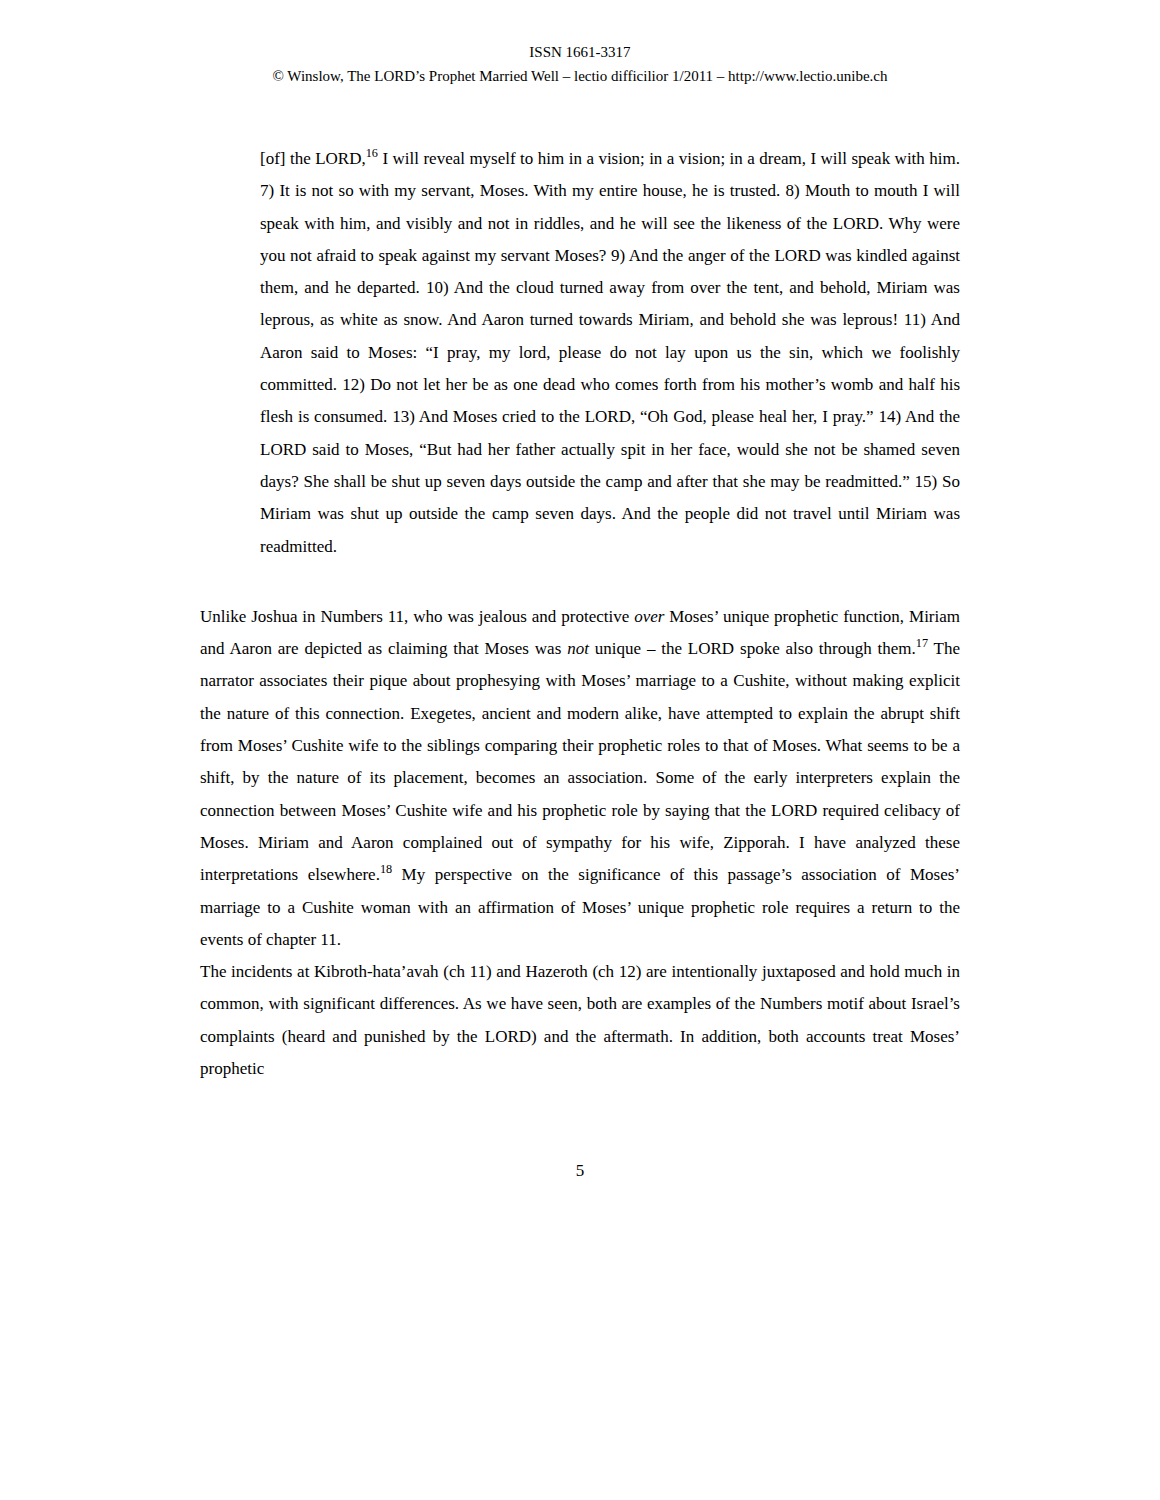ISSN 1661-3317 © Winslow, The LORD’s Prophet Married Well – lectio difficilior 1/2011 – http://www.lectio.unibe.ch
[of] the LORD,16 I will reveal myself to him in a vision; in a vision; in a dream, I will speak with him. 7) It is not so with my servant, Moses. With my entire house, he is trusted. 8) Mouth to mouth I will speak with him, and visibly and not in riddles, and he will see the likeness of the LORD. Why were you not afraid to speak against my servant Moses? 9) And the anger of the LORD was kindled against them, and he departed. 10) And the cloud turned away from over the tent, and behold, Miriam was leprous, as white as snow. And Aaron turned towards Miriam, and behold she was leprous! 11) And Aaron said to Moses: “I pray, my lord, please do not lay upon us the sin, which we foolishly committed. 12) Do not let her be as one dead who comes forth from his mother’s womb and half his flesh is consumed. 13) And Moses cried to the LORD, “Oh God, please heal her, I pray.” 14) And the LORD said to Moses, “But had her father actually spit in her face, would she not be shamed seven days? She shall be shut up seven days outside the camp and after that she may be readmitted.” 15) So Miriam was shut up outside the camp seven days. And the people did not travel until Miriam was readmitted.
Unlike Joshua in Numbers 11, who was jealous and protective over Moses’ unique prophetic function, Miriam and Aaron are depicted as claiming that Moses was not unique – the LORD spoke also through them.17 The narrator associates their pique about prophesying with Moses’ marriage to a Cushite, without making explicit the nature of this connection. Exegetes, ancient and modern alike, have attempted to explain the abrupt shift from Moses’ Cushite wife to the siblings comparing their prophetic roles to that of Moses. What seems to be a shift, by the nature of its placement, becomes an association. Some of the early interpreters explain the connection between Moses’ Cushite wife and his prophetic role by saying that the LORD required celibacy of Moses. Miriam and Aaron complained out of sympathy for his wife, Zipporah. I have analyzed these interpretations elsewhere.18 My perspective on the significance of this passage’s association of Moses’ marriage to a Cushite woman with an affirmation of Moses’ unique prophetic role requires a return to the events of chapter 11.
The incidents at Kibroth-hata’avah (ch 11) and Hazeroth (ch 12) are intentionally juxtaposed and hold much in common, with significant differences. As we have seen, both are examples of the Numbers motif about Israel’s complaints (heard and punished by the LORD) and the aftermath. In addition, both accounts treat Moses’ prophetic
5